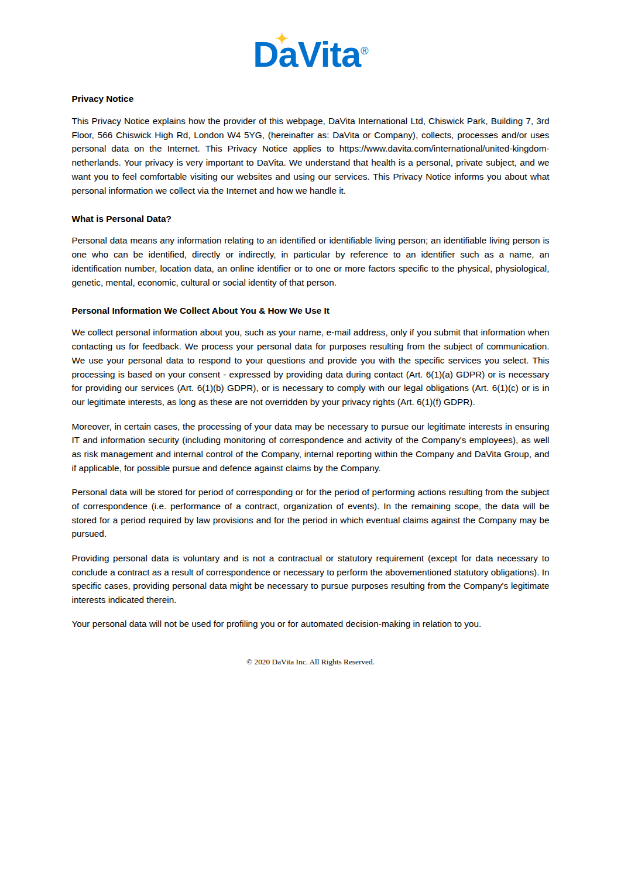✦DaVita®
Privacy Notice
This Privacy Notice explains how the provider of this webpage, DaVita International Ltd, Chiswick Park, Building 7, 3rd Floor, 566 Chiswick High Rd, London W4 5YG, (hereinafter as: DaVita or Company), collects, processes and/or uses personal data on the Internet. This Privacy Notice applies to https://www.davita.com/international/united-kingdom-netherlands. Your privacy is very important to DaVita. We understand that health is a personal, private subject, and we want you to feel comfortable visiting our websites and using our services. This Privacy Notice informs you about what personal information we collect via the Internet and how we handle it.
What is Personal Data?
Personal data means any information relating to an identified or identifiable living person; an identifiable living person is one who can be identified, directly or indirectly, in particular by reference to an identifier such as a name, an identification number, location data, an online identifier or to one or more factors specific to the physical, physiological, genetic, mental, economic, cultural or social identity of that person.
Personal Information We Collect About You & How We Use It
We collect personal information about you, such as your name, e-mail address, only if you submit that information when contacting us for feedback. We process your personal data for purposes resulting from the subject of communication. We use your personal data to respond to your questions and provide you with the specific services you select. This processing is based on your consent - expressed by providing data during contact (Art. 6(1)(a) GDPR) or is necessary for providing our services (Art. 6(1)(b) GDPR), or is necessary to comply with our legal obligations (Art. 6(1)(c) or is in our legitimate interests, as long as these are not overridden by your privacy rights (Art. 6(1)(f) GDPR).
Moreover, in certain cases, the processing of your data may be necessary to pursue our legitimate interests in ensuring IT and information security (including monitoring of correspondence and activity of the Company's employees), as well as risk management and internal control of the Company, internal reporting within the Company and DaVita Group, and if applicable, for possible pursue and defence against claims by the Company.
Personal data will be stored for period of corresponding or for the period of performing actions resulting from the subject of correspondence (i.e. performance of a contract, organization of events). In the remaining scope, the data will be stored for a period required by law provisions and for the period in which eventual claims against the Company may be pursued.
Providing personal data is voluntary and is not a contractual or statutory requirement (except for data necessary to conclude a contract as a result of correspondence or necessary to perform the abovementioned statutory obligations). In specific cases, providing personal data might be necessary to pursue purposes resulting from the Company's legitimate interests indicated therein.
Your personal data will not be used for profiling you or for automated decision-making in relation to you.
© 2020 DaVita Inc. All Rights Reserved.